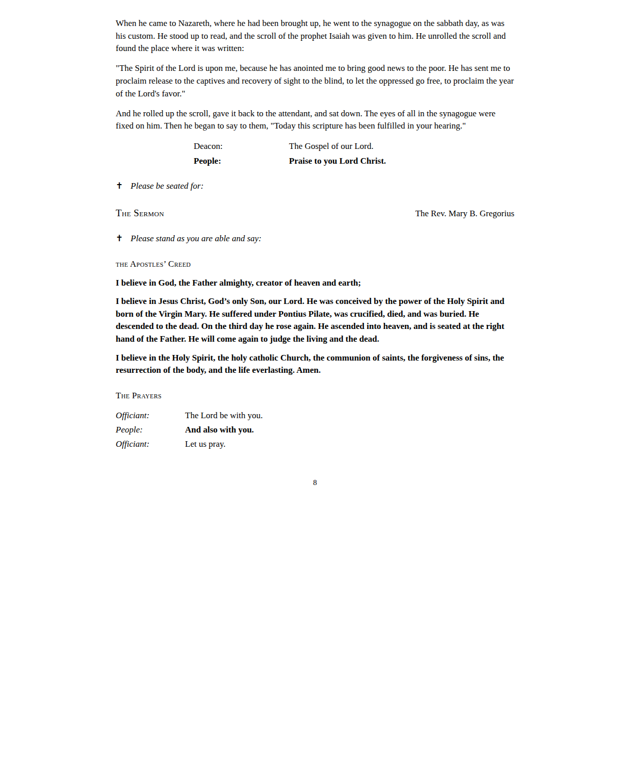When he came to Nazareth, where he had been brought up, he went to the synagogue on the sabbath day, as was his custom. He stood up to read, and the scroll of the prophet Isaiah was given to him. He unrolled the scroll and found the place where it was written:
"The Spirit of the Lord is upon me, because he has anointed me to bring good news to the poor. He has sent me to proclaim release to the captives and recovery of sight to the blind, to let the oppressed go free, to proclaim the year of the Lord's favor."
And he rolled up the scroll, gave it back to the attendant, and sat down. The eyes of all in the synagogue were fixed on him. Then he began to say to them, "Today this scripture has been fulfilled in your hearing."
Deacon: The Gospel of our Lord.
People: Praise to you Lord Christ.
✝Please be seated for:
The Sermon The Rev. Mary B. Gregorius
✝Please stand as you are able and say:
the Apostles’ Creed
I believe in God, the Father almighty, creator of heaven and earth;
I believe in Jesus Christ, God’s only Son, our Lord. He was conceived by the power of the Holy Spirit and born of the Virgin Mary. He suffered under Pontius Pilate, was crucified, died, and was buried. He descended to the dead. On the third day he rose again. He ascended into heaven, and is seated at the right hand of the Father. He will come again to judge the living and the dead.
I believe in the Holy Spirit, the holy catholic Church, the communion of saints, the forgiveness of sins, the resurrection of the body, and the life everlasting. Amen.
The Prayers
Officiant: The Lord be with you.
People: And also with you.
Officiant: Let us pray.
8